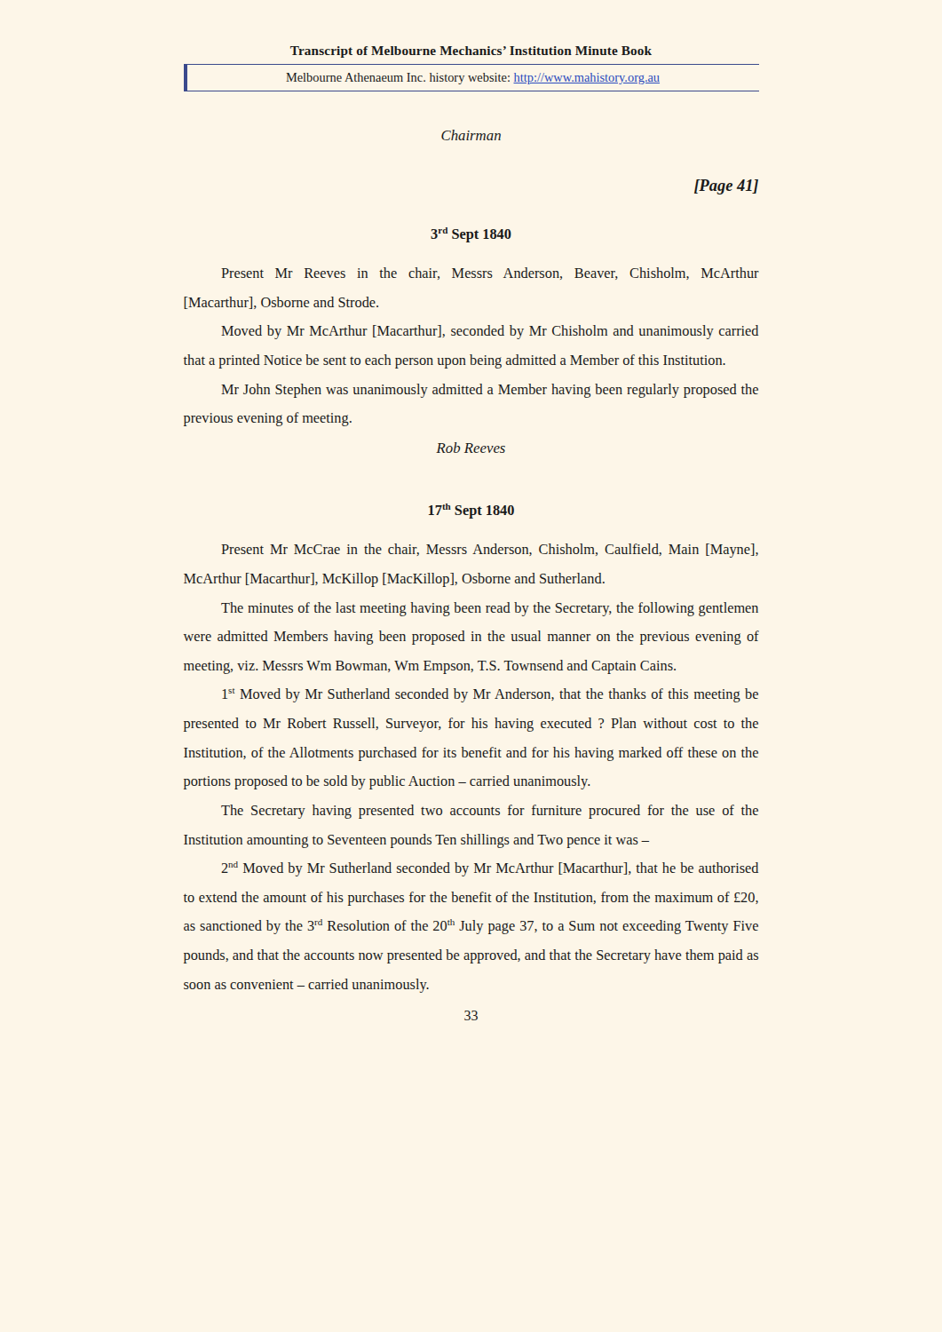Transcript of Melbourne Mechanics’ Institution Minute Book
Melbourne Athenaeum Inc. history website: http://www.mahistory.org.au
Chairman
[Page 41]
3rd Sept 1840
Present Mr Reeves in the chair, Messrs Anderson, Beaver, Chisholm, McArthur [Macarthur], Osborne and Strode.
Moved by Mr McArthur [Macarthur], seconded by Mr Chisholm and unanimously carried that a printed Notice be sent to each person upon being admitted a Member of this Institution.
Mr John Stephen was unanimously admitted a Member having been regularly proposed the previous evening of meeting.
Rob Reeves
17th Sept 1840
Present Mr McCrae in the chair, Messrs Anderson, Chisholm, Caulfield, Main [Mayne], McArthur [Macarthur], McKillop [MacKillop], Osborne and Sutherland.
The minutes of the last meeting having been read by the Secretary, the following gentlemen were admitted Members having been proposed in the usual manner on the previous evening of meeting, viz. Messrs Wm Bowman, Wm Empson, T.S. Townsend and Captain Cains.
1st Moved by Mr Sutherland seconded by Mr Anderson, that the thanks of this meeting be presented to Mr Robert Russell, Surveyor, for his having executed ? Plan without cost to the Institution, of the Allotments purchased for its benefit and for his having marked off these on the portions proposed to be sold by public Auction – carried unanimously.
The Secretary having presented two accounts for furniture procured for the use of the Institution amounting to Seventeen pounds Ten shillings and Two pence it was –
2nd Moved by Mr Sutherland seconded by Mr McArthur [Macarthur], that he be authorised to extend the amount of his purchases for the benefit of the Institution, from the maximum of £20, as sanctioned by the 3rd Resolution of the 20th July page 37, to a Sum not exceeding Twenty Five pounds, and that the accounts now presented be approved, and that the Secretary have them paid as soon as convenient – carried unanimously.
33